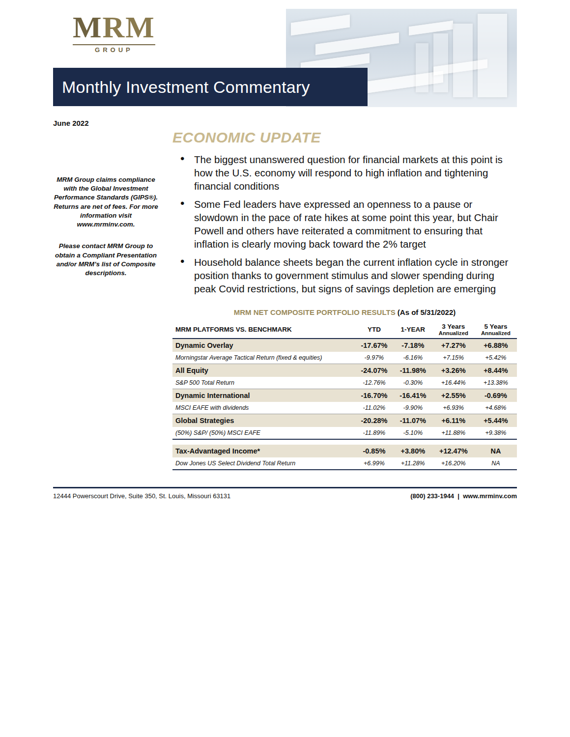MRM
GROUP
Monthly Investment Commentary
June 2022
MRM Group claims compliance with the Global Investment Performance Standards (GIPS®). Returns are net of fees. For more information visit www.mrminv.com.
Please contact MRM Group to obtain a Compliant Presentation and/or MRM’s list of Composite descriptions.
ECONOMIC UPDATE
The biggest unanswered question for financial markets at this point is how the U.S. economy will respond to high inflation and tightening financial conditions
Some Fed leaders have expressed an openness to a pause or slowdown in the pace of rate hikes at some point this year, but Chair Powell and others have reiterated a commitment to ensuring that inflation is clearly moving back toward the 2% target
Household balance sheets began the current inflation cycle in stronger position thanks to government stimulus and slower spending during peak Covid restrictions, but signs of savings depletion are emerging
MRM NET COMPOSITE PORTFOLIO RESULTS (As of 5/31/2022)
| MRM PLATFORMS VS. BENCHMARK | YTD | 1-YEAR | 3 Years Annualized | 5 Years Annualized |
| --- | --- | --- | --- | --- |
| Dynamic Overlay | -17.67% | -7.18% | +7.27% | +6.88% |
| Morningstar Average Tactical Return (fixed & equities) | -9.97% | -6.16% | +7.15% | +5.42% |
| All Equity | -24.07% | -11.98% | +3.26% | +8.44% |
| S&P 500 Total Return | -12.76% | -0.30% | +16.44% | +13.38% |
| Dynamic International | -16.70% | -16.41% | +2.55% | -0.69% |
| MSCI EAFE with dividends | -11.02% | -9.90% | +6.93% | +4.68% |
| Global Strategies | -20.28% | -11.07% | +6.11% | +5.44% |
| (50%) S&P/ (50%) MSCI EAFE | -11.89% | -5.10% | +11.88% | +9.38% |
| Tax-Advantaged Income* | -0.85% | +3.80% | +12.47% | NA |
| Dow Jones US Select Dividend Total Return | +6.99% | +11.28% | +16.20% | NA |
12444 Powerscourt Drive, Suite 350, St. Louis, Missouri 63131
(800) 233-1944 | www.mrminv.com